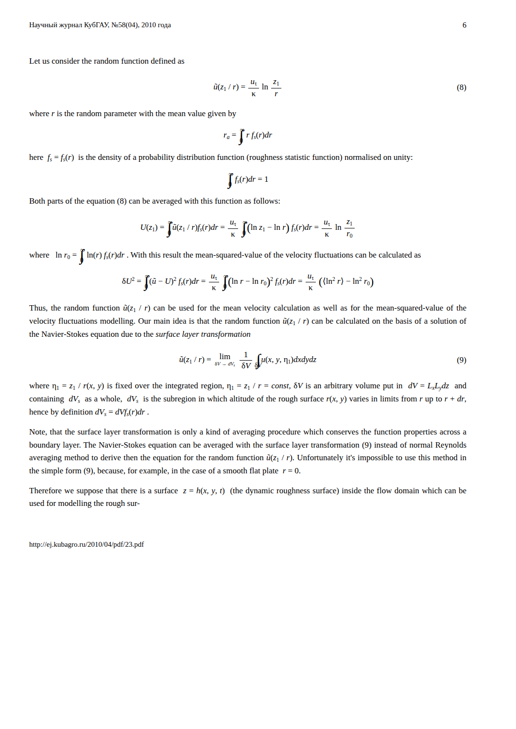Научный журнал КубГАУ, №58(04), 2010 года
6
Let us consider the random function defined as
ũ(z1 / r) = uτ κ ln z1 r
(8)
where r is the random parameter with the mean value given by
ra = ∫∞0 r fs(r)dr
here fs = fs(r) is the density of a probability distribution function (roughness statistic function) normalised on unity:
∫∞0 fs(r)dr = 1
Both parts of the equation (8) can be averaged with this function as follows:
U(z1) = ∫∞0 ũ(z1 / r)fs(r)dr = uτ κ ∫∞0(ln z1 − ln r) fs(r)dr = uτ κ ln z1 r0
where ln r0 = ∫∞0 ln(r) fs(r)dr . With this result the mean-squared-value of the velocity fluctuations can be calculated as
δU2 = ∫∞0(ũ − U)2 fs(r)dr = uτ κ ∫∞0(ln r − ln r0)2 fs(r)dr = uτ κ (⟨ln2 r⟩ − ln2 r0)
Thus, the random function ũ(z1 / r) can be used for the mean velocity calculation as well as for the mean-squared-value of the velocity fluctuations modelling. Our main idea is that the random function ũ(z1 / r) can be calculated on the basis of a solution of the Navier-Stokes equation due to the surface layer transformation
ũ(z1 / r) = lim δV → dVs 1 δV ∫δV u(x, y, η1)dxdydz
(9)
where η1 = z1 / r(x, y) is fixed over the integrated region, η1 = z1 / r = const, δV is an arbitrary volume put in dV = LxLydz and containing dVs as a whole, dVs is the subregion in which altitude of the rough surface r(x, y) varies in limits from r up to r + dr, hence by definition dVs = dVfs(r)dr .
Note, that the surface layer transformation is only a kind of averaging procedure which conserves the function properties across a boundary layer. The Navier-Stokes equation can be averaged with the surface layer transformation (9) instead of normal Reynolds averaging method to derive then the equation for the random function ũ(z1 / r). Unfortunately it's impossible to use this method in the simple form (9), because, for example, in the case of a smooth flat plate r = 0.
Therefore we suppose that there is a surface z = h(x, y, t) (the dynamic roughness surface) inside the flow domain which can be used for modelling the rough sur-
http://ej.kubagro.ru/2010/04/pdf/23.pdf